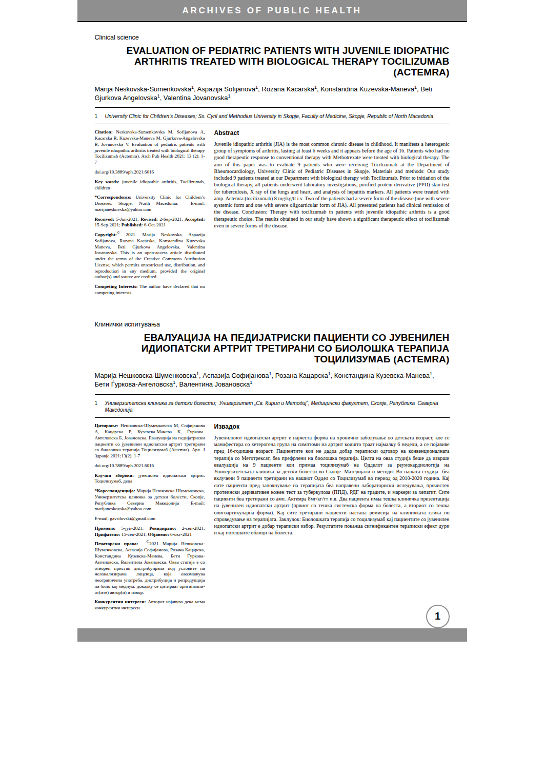Archives of Public Health
Clinical science
Evaluation of pediatric patients with ju­venile idiopathic arthritis treated with biological therapy tocilizumab (Actemra)
Marija Neskovska-Sumenkovska1, Aspazija Sofijanova1, Rozana Kacarska1, Konstandina Kuzevs­ka-Maneva1, Beti Gjurkova Angelovska1, Valentina Jovanovska1
1 University Clinic for Children’s Diseases; Ss. Cyril and Methodius University in Skopje, Faculty of Medicine, Sko­pje, Republic of North Macedonia
Citation: Neskovska-Sumenkovska M, Sofijanova A, Kacarska R, Kuzevska-Maneva M, Gjurkova-Ange­lovska B, Jovanovska V. Evaluation of pediatric pa­tients with juvenile idiopathic arthritis treated with biological therapy Tocilizumab (Actemra). Arch Pub Health 2021; 13 (2). 1-7
doi.org/10.3889/aph.2021.6016
Key words: juvenile idiopathic arthritis, Tocilizum­ab, children
*Correspondence: University Clinic for Children’s Diseases, Skopje, North Macedonia. E-mail: marijaneskovska@yahoo.com
Received: 5-Jun-2021; Revised: 2-Sep-2021; Accepted: 15-Sep-2021; Published: 6-Oct-2021
Copyright:© 2021. Marija Neskovska, Aspazi­ja Sofijanova, Rozana Kacarska, Konstandina Kuzevska Maneva, Beti Gjurkova Angelovska, Valentina Jovanovska. This is an open-access ar­ticle distributed under the terms of the Creative Commons Attribution License, which permits unrestricted use, distribution, and reproduction in any medium, provided the original author(s) and source are credited.
Competing Interests: The author have declared that no competing interests
Abstract
Juvenile idiopathic arthritis (JIA) is the most common chronic disease in childhood. It manifests a heterogenic group of symptoms of arthritis, lasting at least 6 weeks and it appears before the age of 16. Patients who had no good therapeutic response to conventional therapy with Methotrexate were treated with biological therapy. The aim of this paper was to evaluate 9 patients who were receiving Tocilizumab at the Department of Rheumocardiology, University Clinic of Pediatric Diseases in Skopje. Materials and methods: Our study included 9 patients treated at our Department with biological therapy with Tocilizumab. Prior to initiation of the biological therapy, all patients underwent laboratory investigations, purified protein derivative (PPD) skin test for tuberculosis, X ray of the lungs and heart, and analysis of hepatitis markers. All patients were treated with amp. Actemra (tocilizumab) 8 mg/kg/tt i.v. Two of the patients had a severe form of the disease (one with severe systemic form and one with severe oligoarticular form of JIA). All presented patients had clinical remission of the disease. Conclusion: Therapy with tocilizumab in patients with juvenile idiopathic arthritis is a good therapeutic choice. The results obtained in our study have shown a significant therapeutic effect of tocilizumab even in severe forms of the disease.
Клинички испитувања
Евалуација на педијатриски пациенти со јувенилен идиопатски артрит третирани со биолошка терапија тоцилизумаб (Actemra)
Марија Нешковска-Шуменковска1, Аспазија Софијанова1, Розана Кацарска1, Констандина Кузевска-Манева1, Бети Ѓуркова-Ангеловска1, Валентина Јовановска1
1 Универзитетска клиника за детски болести; Универзитет „Св. Кирил и Методиј“, Медицински факултет, Скопје, Република Северна Македонија
Цитирање: Нешковска-Шуменковска М, Со­фијанова А, Кацарска Р, Кузевска-Манева К, Ѓуркова-Ангеловска Б, Јовановска. Евалуа­ција на педијатриски пациенти со јувенилен идиопатски артрит третирани со биолошка терапија Тоцилизумаб (Actemra). Арх. Ј Здравје 2021;13(2). 1-7
doi.org/10.3889/aph.2021.6016
Клучни зборови: јувенилен идиопатски арт­рит, Тоцилизумаб, деца
*Кореспонденција: Марија Нешковска-Шу­менковска, Универзитетска клиника за детски болести, Скопје, Република Северна Македо­нија E-mail: marijaneskovska@yahoo.com
E-mail: gavrilovski@gmail.com
Примено: 5-јун-2021; Ревидирано: 2-сеп-2021; Прифатено: 15-сеп-2021; Објавено: 6-окт-2021
Печатарски права: ©2021 Марија Нешков­ска-Шуменковска, Аспазија Софијанова, Роза­на Кацарска, Констандина Кузевска-Манева, Бети Ѓуркова-Ангеловска, Валентина Јованов­ска. Оваа статија е со отворен пристап дист­рибуирана под условите на нелокализирана лиценца, која овозможува неограничена упо­треба, дистрибуција и репродукција на било кој медиум, доколку се цитираат оригинални­от(ите) автор(и) и извор.
Конкурентни интереси: Авторот изјавува дека нема конкурентни интереси.
Извадок
Јувенилниот идиопатски артрит е најчеста форма на хронично заболување во детската возраст, кое се манифестира со хетерогена група на симптоми на артрит коишто траат најмалку 6 недели, а се појавиве пред 16-годишна возраст. Пациентите кои не дадоа добар тераписки одговор на конвенционалната терапија со Метотрексат, беа префрлени на биолошка терапија. Целта на оваа студија беше да изврши евалуација на 9 пациенти кои примаа тоцилизумаб на Оддeлот за реумо­кардиологија на Универзитетската клиника за детски болести во Скопје. Материјали и методи: Во нашата студија беа вклучени 9 пациенти третирани на нашиот Оддел со Тоцилизумаб во период од 2010-2020 година. Кај сите пациенти пред започнување на терапијата беа направени лаборато­риски иследувања, прочистен протеински деривативен кожен тест за туберкулоза (ППД), РДГ на градите, и маркери за хепатит. Сите пациенти беа третирани со амп. Актемра 8мг/кг/тт и.в. Два пациента имаа тешка клиничка презентација на јувенилен идиопатски артрит (првиот со тешка системска форма на болеста, а вториот со тешка олигоартикуларна форма). Кај сите третирани пациенти настана ремисија на клиничката слика по спроведување на терапијата. Заклучок: Би­олошката терапија со тоцилизумаб кај пациентите со јувенилен идиопатски артрит е добар тера­писки избор. Резултатите покажаа сигнификантен тераписки ефект дури и кај потешките облици на болеста.
1